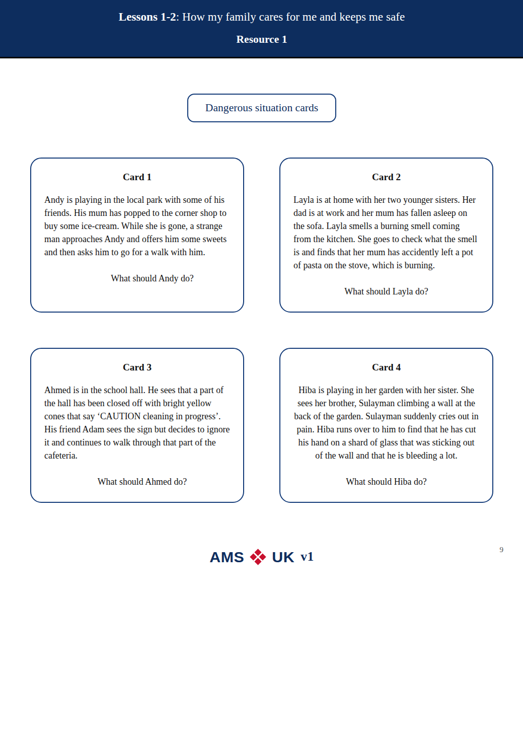Lessons 1-2: How my family cares for me and keeps me safe
Resource 1
Dangerous situation cards
Card 1
Andy is playing in the local park with some of his friends. His mum has popped to the corner shop to buy some ice-cream. While she is gone, a strange man approaches Andy and offers him some sweets and then asks him to go for a walk with him.
What should Andy do?
Card 2
Layla is at home with her two younger sisters. Her dad is at work and her mum has fallen asleep on the sofa. Layla smells a burning smell coming from the kitchen. She goes to check what the smell is and finds that her mum has accidently left a pot of pasta on the stove, which is burning.
What should Layla do?
Card 3
Ahmed is in the school hall. He sees that a part of the hall has been closed off with bright yellow cones that say ‘CAUTION cleaning in progress’. His friend Adam sees the sign but decides to ignore it and continues to walk through that part of the cafeteria.
What should Ahmed do?
Card 4
Hiba is playing in her garden with her sister. She sees her brother, Sulayman climbing a wall at the back of the garden. Sulayman suddenly cries out in pain. Hiba runs over to him to find that he has cut his hand on a shard of glass that was sticking out of the wall and that he is bleeding a lot.
What should Hiba do?
9
AMS UK v1